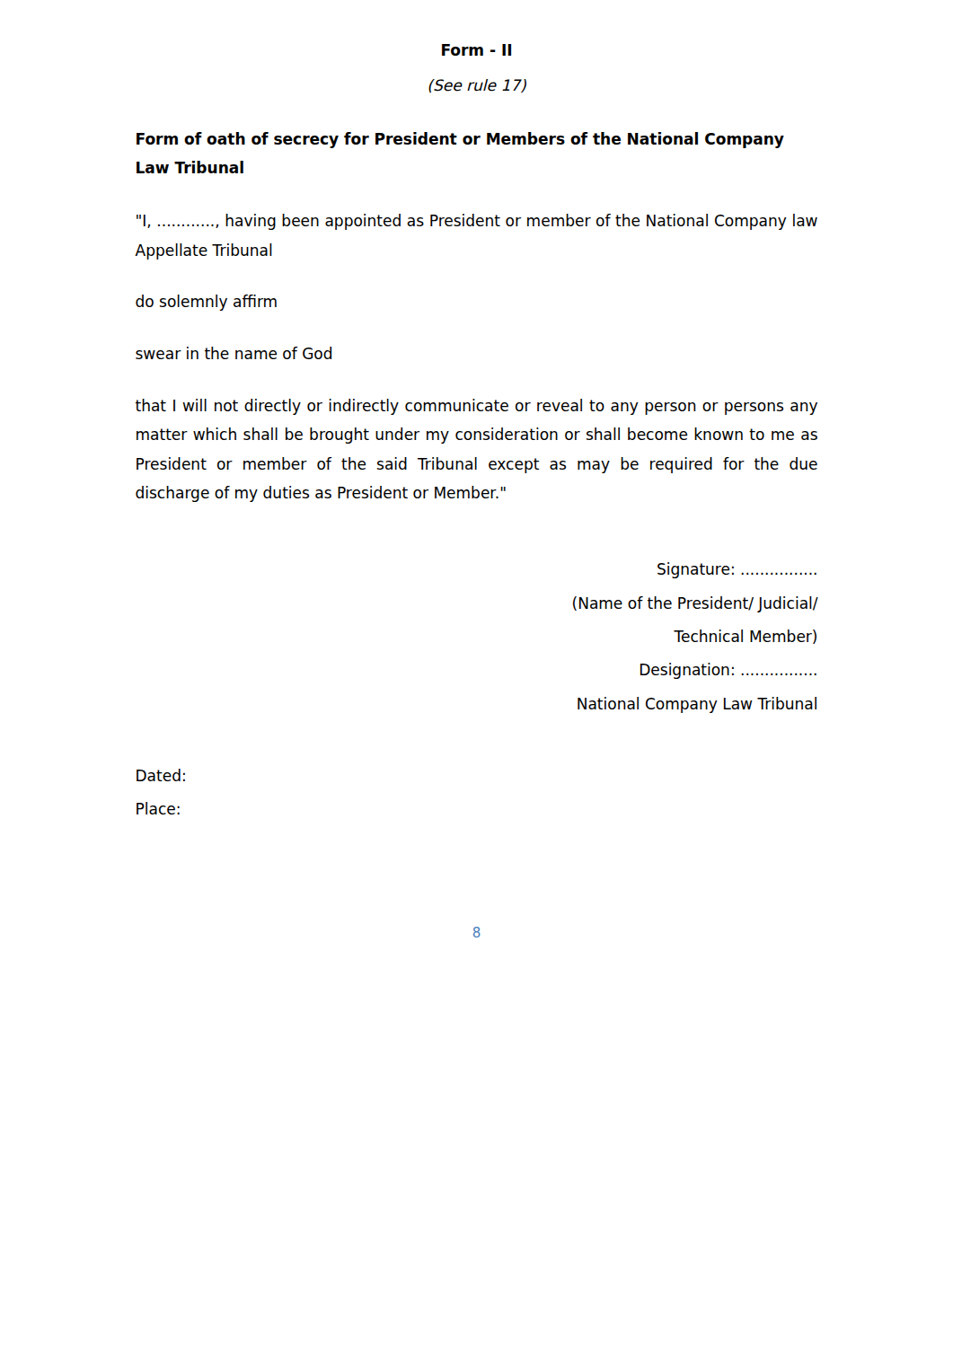Form - II
(See rule 17)
Form of oath of secrecy for President or Members of the National Company Law Tribunal
"I, ............, having been appointed as President or member of the National Company law Appellate Tribunal
do solemnly affirm
swear in the name of God
that I will not directly or indirectly communicate or reveal to any person or persons any matter which shall be brought under my consideration or shall become known to me as President or member of the said Tribunal except as may be required for the due discharge of my duties as President or Member."
Signature: ................
(Name of the President/ Judicial/
Technical Member)
Designation: ................
National Company Law Tribunal
Dated:
Place:
8